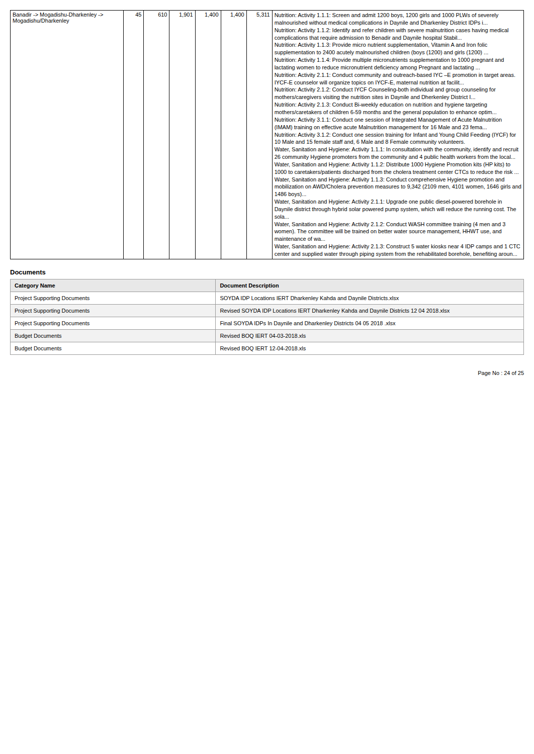| Banadir -> Mogadishu-Dharkenley -> Mogadishu/Dharkenley | 45 | 610 | 1,901 | 1,400 | 1,400 | 5,311 | Nutrition: Activity 1.1.1: Screen and admit 1200 boys, 1200 girls and 1000 PLWs of severely malnourished without medical complications in Daynile and Dharkenley District IDPs i... Nutrition: Activity 1.1.2: Identify and refer children with severe malnutrition cases having medical complications that require admission to Benadir and Daynile hospital Stabil... Nutrition: Activity 1.1.3: Provide micro nutrient supplementation, Vitamin A and Iron folic supplementation to 2400 acutely malnourished children (boys (1200) and girls (1200) ... Nutrition: Activity 1.1.4: Provide multiple micronutrients supplementation to 1000 pregnant and lactating women to reduce micronutrient deficiency among Pregnant and lactating ... Nutrition: Activity 2.1.1: Conduct community and outreach-based IYC –E promotion in target areas. IYCF-E counselor will organize topics on IYCF-E, maternal nutrition at facilit... Nutrition: Activity 2.1.2: Conduct IYCF Counseling-both individual and group counseling for mothers/caregivers visiting the nutrition sites in Daynile and Dherkenley District I... Nutrition: Activity 2.1.3: Conduct Bi-weekly education on nutrition and hygiene targeting mothers/caretakers of children 6-59 months and the general population to enhance optim... Nutrition: Activity 3.1.1: Conduct one session of Integrated Management of Acute Malnutrition (IMAM) training on effective acute Malnutrition management for 16 Male and 23 fema... Nutrition: Activity 3.1.2: Conduct one session training for Infant and Young Child Feeding (IYCF) for 10 Male and 15 female staff and, 6 Male and 8 Female community volunteers. Water, Sanitation and Hygiene: Activity 1.1.1: In consultation with the community, identify and recruit 26 community Hygiene promoters from the community and 4 public health workers from the local... Water, Sanitation and Hygiene: Activity 1.1.2: Distribute 1000 Hygiene Promotion kits (HP kits) to 1000 to caretakers/patients discharged from the cholera treatment center CTCs to reduce the risk ... Water, Sanitation and Hygiene: Activity 1.1.3: Conduct comprehensive Hygiene promotion and mobilization on AWD/Cholera prevention measures to 9,342 (2109 men, 4101 women, 1646 girls and 1486 boys)... Water, Sanitation and Hygiene: Activity 2.1.1: Upgrade one public diesel-powered borehole in Daynile district through hybrid solar powered pump system, which will reduce the running cost. The sola... Water, Sanitation and Hygiene: Activity 2.1.2: Conduct WASH committee training (4 men and 3 women). The committee will be trained on better water source management, HHWT use, and maintenance of wa... Water, Sanitation and Hygiene: Activity 2.1.3: Construct 5 water kiosks near 4 IDP camps and 1 CTC center and supplied water through piping system from the rehabilitated borehole, benefiting aroun... |
Documents
| Category Name | Document Description |
| --- | --- |
| Project Supporting Documents | SOYDA IDP Locations IERT Dharkenley Kahda and Daynile Districts.xlsx |
| Project Supporting Documents | Revised SOYDA IDP Locations IERT Dharkenley Kahda and Daynile Districts 12 04 2018.xlsx |
| Project Supporting Documents | Final SOYDA IDPs In Daynile and Dharkenley Districts 04 05 2018 .xlsx |
| Budget Documents | Revised BOQ IERT 04-03-2018.xls |
| Budget Documents | Revised BOQ IERT 12-04-2018.xls |
Page No : 24 of 25